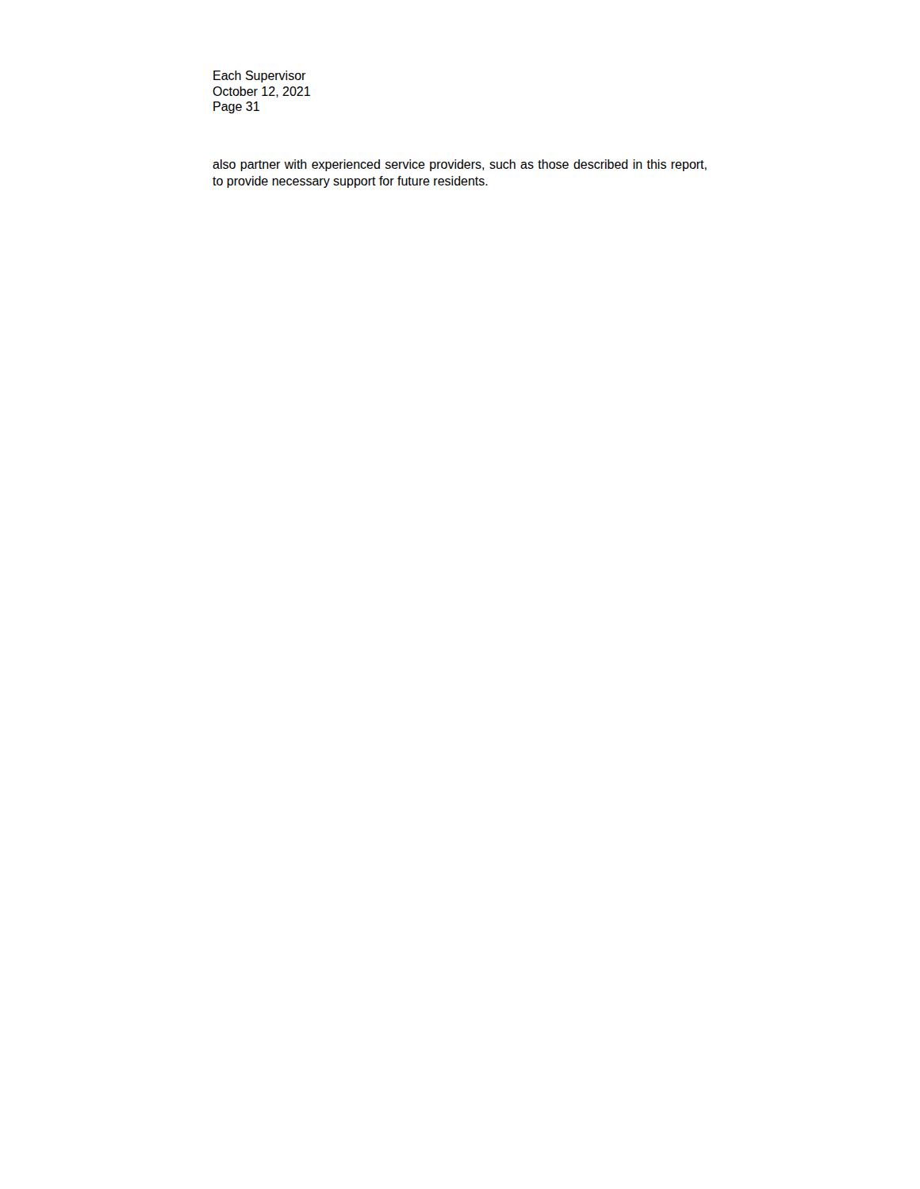Each Supervisor
October 12, 2021
Page 31
also partner with experienced service providers, such as those described in this report, to provide necessary support for future residents.